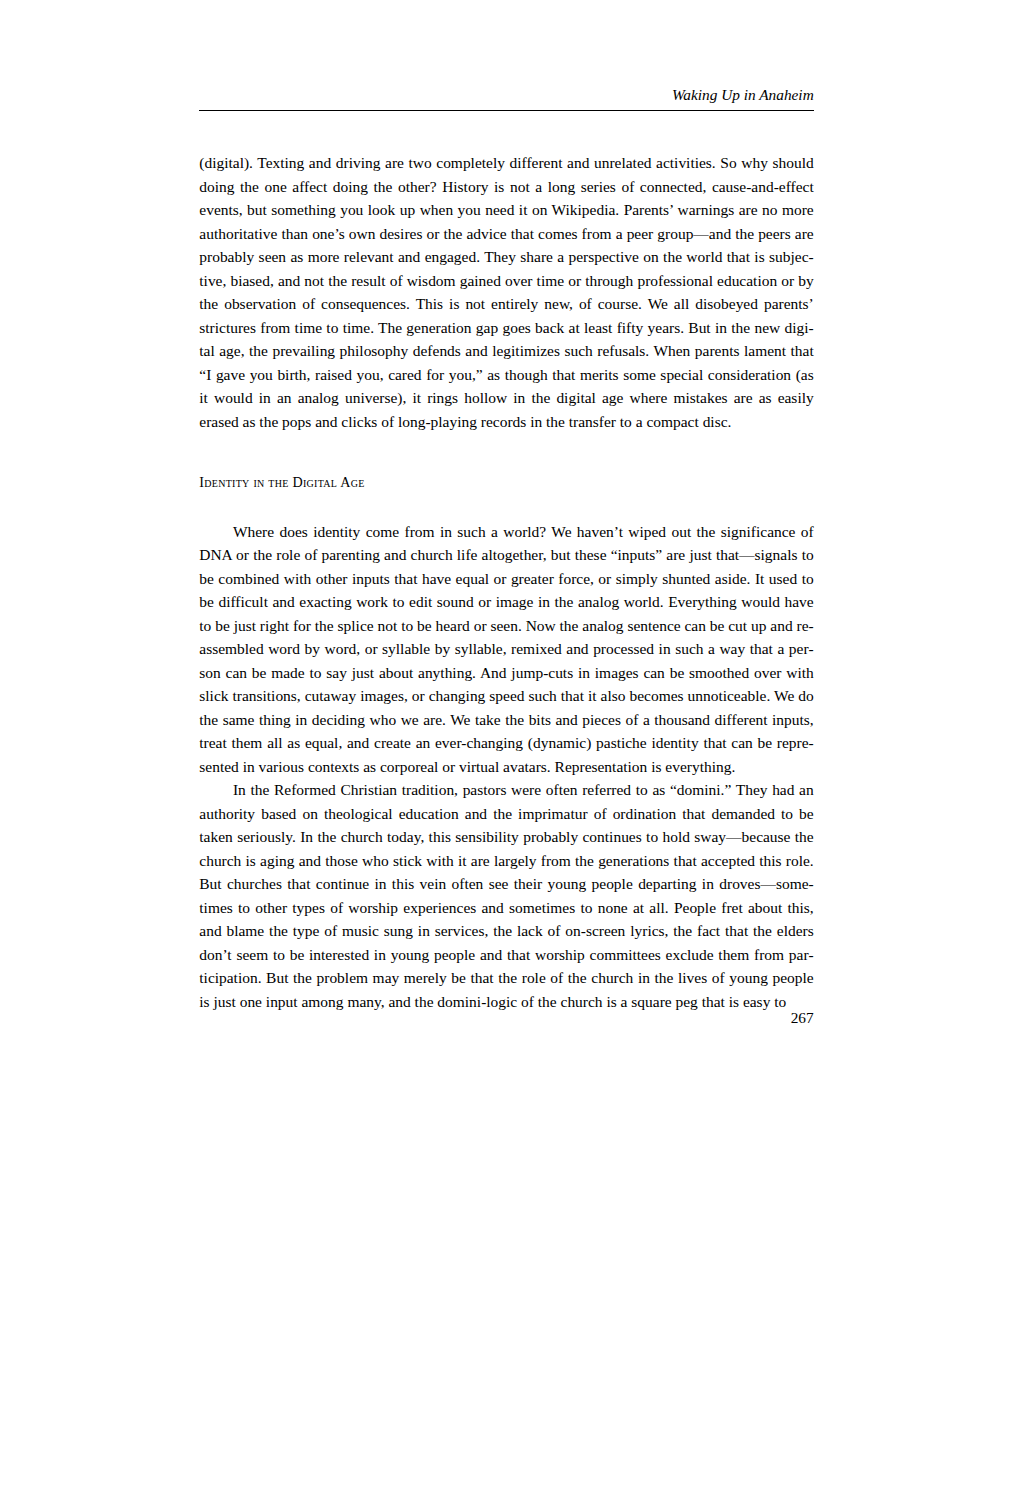Waking Up in Anaheim
(digital). Texting and driving are two completely different and unrelated activities. So why should doing the one affect doing the other? History is not a long series of connected, cause-and-effect events, but something you look up when you need it on Wikipedia. Parents’ warnings are no more authoritative than one’s own desires or the advice that comes from a peer group—and the peers are probably seen as more relevant and engaged. They share a perspective on the world that is subjective, biased, and not the result of wisdom gained over time or through professional education or by the observation of consequences. This is not entirely new, of course. We all disobeyed parents’ strictures from time to time. The generation gap goes back at least fifty years. But in the new digital age, the prevailing philosophy defends and legitimizes such refusals. When parents lament that “I gave you birth, raised you, cared for you,” as though that merits some special consideration (as it would in an analog universe), it rings hollow in the digital age where mistakes are as easily erased as the pops and clicks of long-playing records in the transfer to a compact disc.
Identity in the Digital Age
Where does identity come from in such a world? We haven’t wiped out the significance of DNA or the role of parenting and church life altogether, but these “inputs” are just that—signals to be combined with other inputs that have equal or greater force, or simply shunted aside. It used to be difficult and exacting work to edit sound or image in the analog world. Everything would have to be just right for the splice not to be heard or seen. Now the analog sentence can be cut up and reassembled word by word, or syllable by syllable, remixed and processed in such a way that a person can be made to say just about anything. And jump-cuts in images can be smoothed over with slick transitions, cutaway images, or changing speed such that it also becomes unnoticeable. We do the same thing in deciding who we are. We take the bits and pieces of a thousand different inputs, treat them all as equal, and create an ever-changing (dynamic) pastiche identity that can be represented in various contexts as corporeal or virtual avatars. Representation is everything.
In the Reformed Christian tradition, pastors were often referred to as “domini.” They had an authority based on theological education and the imprimatur of ordination that demanded to be taken seriously. In the church today, this sensibility probably continues to hold sway—because the church is aging and those who stick with it are largely from the generations that accepted this role. But churches that continue in this vein often see their young people departing in droves—sometimes to other types of worship experiences and sometimes to none at all. People fret about this, and blame the type of music sung in services, the lack of on-screen lyrics, the fact that the elders don’t seem to be interested in young people and that worship committees exclude them from participation. But the problem may merely be that the role of the church in the lives of young people is just one input among many, and the domini-logic of the church is a square peg that is easy to
267